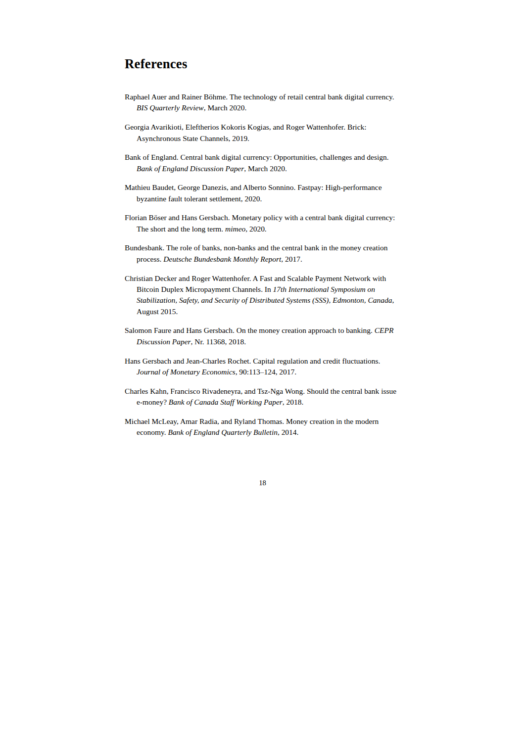References
Raphael Auer and Rainer Böhme. The technology of retail central bank digital currency. BIS Quarterly Review, March 2020.
Georgia Avarikioti, Eleftherios Kokoris Kogias, and Roger Wattenhofer. Brick: Asynchronous State Channels, 2019.
Bank of England. Central bank digital currency: Opportunities, challenges and design. Bank of England Discussion Paper, March 2020.
Mathieu Baudet, George Danezis, and Alberto Sonnino. Fastpay: High-performance byzantine fault tolerant settlement, 2020.
Florian Böser and Hans Gersbach. Monetary policy with a central bank digital currency: The short and the long term. mimeo, 2020.
Bundesbank. The role of banks, non-banks and the central bank in the money creation process. Deutsche Bundesbank Monthly Report, 2017.
Christian Decker and Roger Wattenhofer. A Fast and Scalable Payment Network with Bitcoin Duplex Micropayment Channels. In 17th International Symposium on Stabilization, Safety, and Security of Distributed Systems (SSS), Edmonton, Canada, August 2015.
Salomon Faure and Hans Gersbach. On the money creation approach to banking. CEPR Discussion Paper, Nr. 11368, 2018.
Hans Gersbach and Jean-Charles Rochet. Capital regulation and credit fluctuations. Journal of Monetary Economics, 90:113–124, 2017.
Charles Kahn, Francisco Rivadeneyra, and Tsz-Nga Wong. Should the central bank issue e-money? Bank of Canada Staff Working Paper, 2018.
Michael McLeay, Amar Radia, and Ryland Thomas. Money creation in the modern economy. Bank of England Quarterly Bulletin, 2014.
18